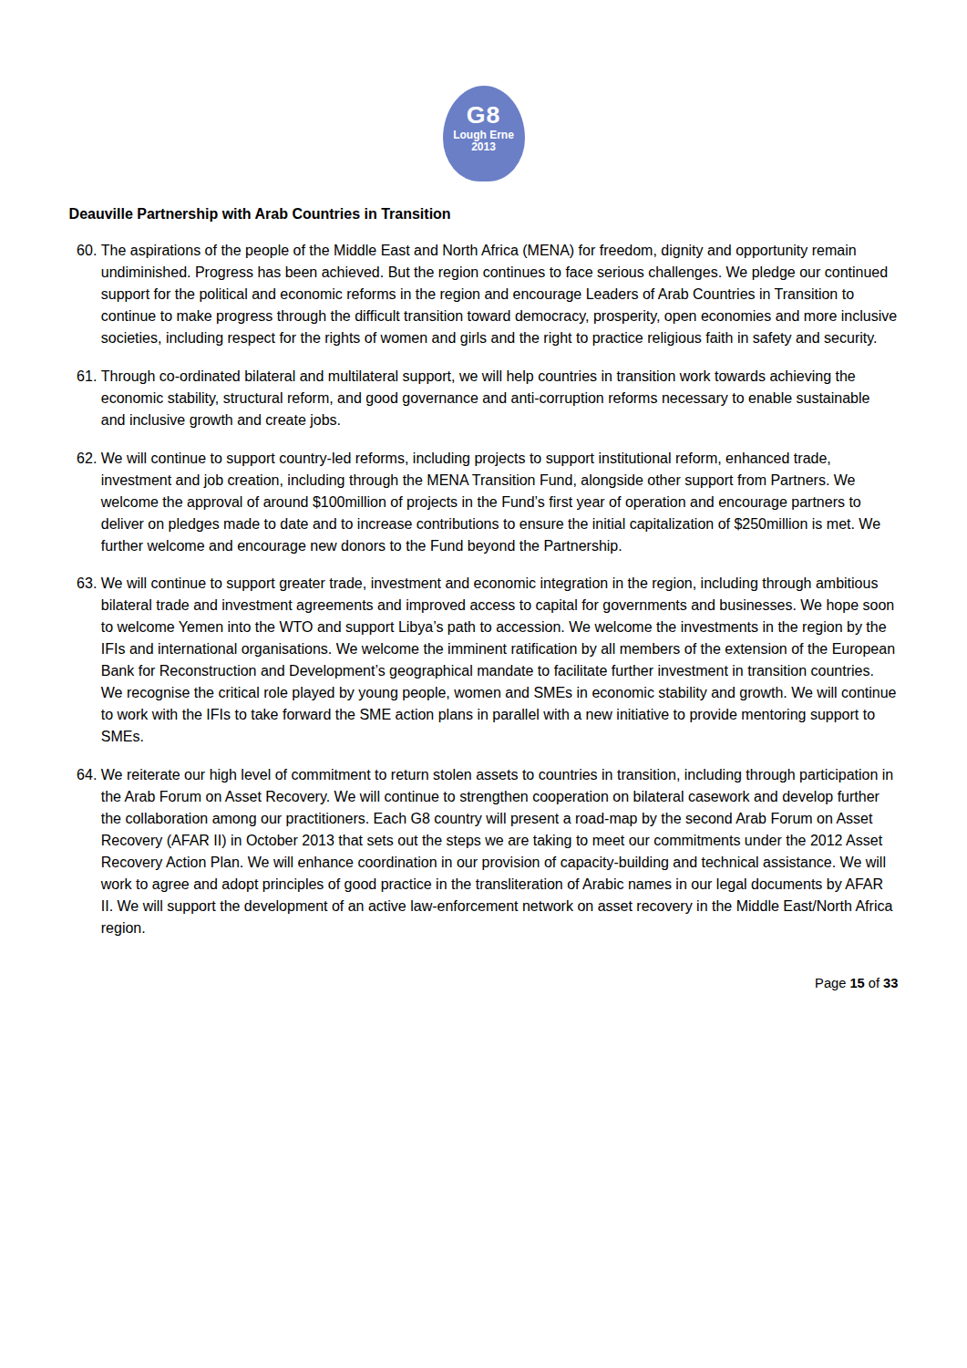G8 Lough Erne 2013
Deauville Partnership with Arab Countries in Transition
The aspirations of the people of the Middle East and North Africa (MENA) for freedom, dignity and opportunity remain undiminished. Progress has been achieved. But the region continues to face serious challenges. We pledge our continued support for the political and economic reforms in the region and encourage Leaders of Arab Countries in Transition to continue to make progress through the difficult transition toward democracy, prosperity, open economies and more inclusive societies, including respect for the rights of women and girls and the right to practice religious faith in safety and security.
Through co-ordinated bilateral and multilateral support, we will help countries in transition work towards achieving the economic stability, structural reform, and good governance and anti-corruption reforms necessary to enable sustainable and inclusive growth and create jobs.
We will continue to support country-led reforms, including projects to support institutional reform, enhanced trade, investment and job creation, including through the MENA Transition Fund, alongside other support from Partners. We welcome the approval of around $100million of projects in the Fund’s first year of operation and encourage partners to deliver on pledges made to date and to increase contributions to ensure the initial capitalization of $250million is met. We further welcome and encourage new donors to the Fund beyond the Partnership.
We will continue to support greater trade, investment and economic integration in the region, including through ambitious bilateral trade and investment agreements and improved access to capital for governments and businesses. We hope soon to welcome Yemen into the WTO and support Libya’s path to accession. We welcome the investments in the region by the IFIs and international organisations. We welcome the imminent ratification by all members of the extension of the European Bank for Reconstruction and Development’s geographical mandate to facilitate further investment in transition countries. We recognise the critical role played by young people, women and SMEs in economic stability and growth. We will continue to work with the IFIs to take forward the SME action plans in parallel with a new initiative to provide mentoring support to SMEs.
We reiterate our high level of commitment to return stolen assets to countries in transition, including through participation in the Arab Forum on Asset Recovery. We will continue to strengthen cooperation on bilateral casework and develop further the collaboration among our practitioners. Each G8 country will present a road-map by the second Arab Forum on Asset Recovery (AFAR II) in October 2013 that sets out the steps we are taking to meet our commitments under the 2012 Asset Recovery Action Plan. We will enhance coordination in our provision of capacity-building and technical assistance. We will work to agree and adopt principles of good practice in the transliteration of Arabic names in our legal documents by AFAR II. We will support the development of an active law-enforcement network on asset recovery in the Middle East/North Africa region.
Page 15 of 33